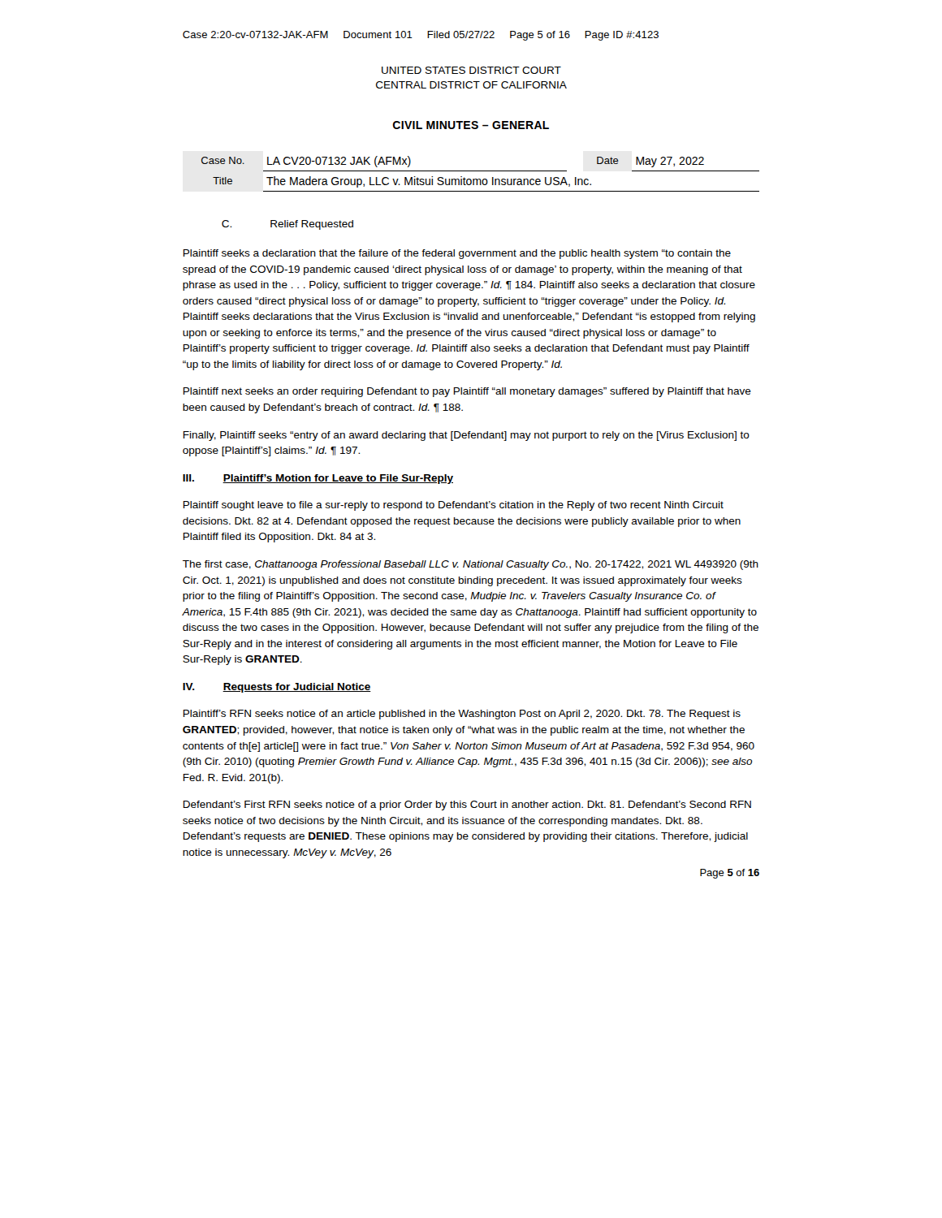Case 2:20-cv-07132-JAK-AFM Document 101 Filed 05/27/22 Page 5 of 16 Page ID #:4123
UNITED STATES DISTRICT COURT
CENTRAL DISTRICT OF CALIFORNIA
CIVIL MINUTES – GENERAL
| Case No. | LA CV20-07132 JAK (AFMx) | | Date | May 27, 2022 |
| Title | The Madera Group, LLC v. Mitsui Sumitomo Insurance USA, Inc. |
C. Relief Requested
Plaintiff seeks a declaration that the failure of the federal government and the public health system “to contain the spread of the COVID-19 pandemic caused ‘direct physical loss of or damage’ to property, within the meaning of that phrase as used in the . . . Policy, sufficient to trigger coverage.” Id. ¶ 184. Plaintiff also seeks a declaration that closure orders caused “direct physical loss of or damage” to property, sufficient to “trigger coverage” under the Policy. Id. Plaintiff seeks declarations that the Virus Exclusion is “invalid and unenforceable,” Defendant “is estopped from relying upon or seeking to enforce its terms,” and the presence of the virus caused “direct physical loss or damage” to Plaintiff’s property sufficient to trigger coverage. Id. Plaintiff also seeks a declaration that Defendant must pay Plaintiff “up to the limits of liability for direct loss of or damage to Covered Property.” Id.
Plaintiff next seeks an order requiring Defendant to pay Plaintiff “all monetary damages” suffered by Plaintiff that have been caused by Defendant’s breach of contract. Id. ¶ 188.
Finally, Plaintiff seeks “entry of an award declaring that [Defendant] may not purport to rely on the [Virus Exclusion] to oppose [Plaintiff’s] claims.” Id. ¶ 197.
III. Plaintiff’s Motion for Leave to File Sur-Reply
Plaintiff sought leave to file a sur-reply to respond to Defendant’s citation in the Reply of two recent Ninth Circuit decisions. Dkt. 82 at 4. Defendant opposed the request because the decisions were publicly available prior to when Plaintiff filed its Opposition. Dkt. 84 at 3.
The first case, Chattanooga Professional Baseball LLC v. National Casualty Co., No. 20-17422, 2021 WL 4493920 (9th Cir. Oct. 1, 2021) is unpublished and does not constitute binding precedent. It was issued approximately four weeks prior to the filing of Plaintiff’s Opposition. The second case, Mudpie Inc. v. Travelers Casualty Insurance Co. of America, 15 F.4th 885 (9th Cir. 2021), was decided the same day as Chattanooga. Plaintiff had sufficient opportunity to discuss the two cases in the Opposition. However, because Defendant will not suffer any prejudice from the filing of the Sur-Reply and in the interest of considering all arguments in the most efficient manner, the Motion for Leave to File Sur-Reply is GRANTED.
IV. Requests for Judicial Notice
Plaintiff’s RFN seeks notice of an article published in the Washington Post on April 2, 2020. Dkt. 78. The Request is GRANTED; provided, however, that notice is taken only of “what was in the public realm at the time, not whether the contents of th[e] article[] were in fact true.” Von Saher v. Norton Simon Museum of Art at Pasadena, 592 F.3d 954, 960 (9th Cir. 2010) (quoting Premier Growth Fund v. Alliance Cap. Mgmt., 435 F.3d 396, 401 n.15 (3d Cir. 2006)); see also Fed. R. Evid. 201(b).
Defendant’s First RFN seeks notice of a prior Order by this Court in another action. Dkt. 81. Defendant’s Second RFN seeks notice of two decisions by the Ninth Circuit, and its issuance of the corresponding mandates. Dkt. 88. Defendant’s requests are DENIED. These opinions may be considered by providing their citations. Therefore, judicial notice is unnecessary. McVey v. McVey, 26
Page 5 of 16